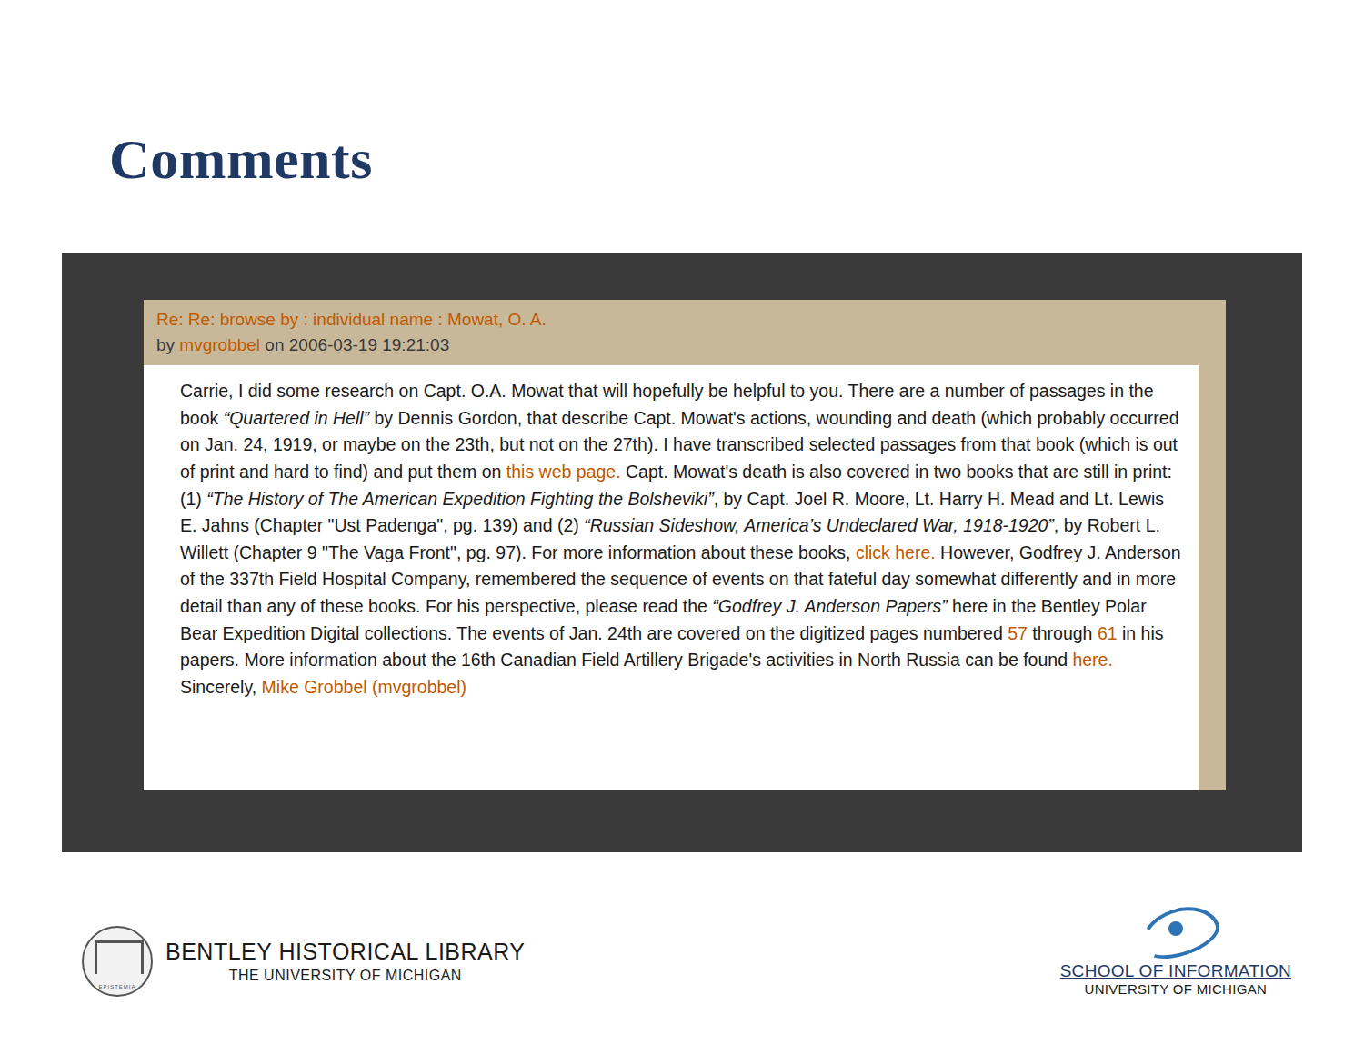Comments
Re: Re: browse by : individual name : Mowat, O. A.
by mvgrobbel on 2006-03-19 19:21:03
Carrie, I did some research on Capt. O.A. Mowat that will hopefully be helpful to you. There are a number of passages in the book “Quartered in Hell” by Dennis Gordon, that describe Capt. Mowat's actions, wounding and death (which probably occurred on Jan. 24, 1919, or maybe on the 23th, but not on the 27th). I have transcribed selected passages from that book (which is out of print and hard to find) and put them on this web page. Capt. Mowat's death is also covered in two books that are still in print: (1) “The History of The American Expedition Fighting the Bolsheviki”, by Capt. Joel R. Moore, Lt. Harry H. Mead and Lt. Lewis E. Jahns (Chapter "Ust Padenga", pg. 139) and (2) “Russian Sideshow, America’s Undeclared War, 1918-1920”, by Robert L. Willett (Chapter 9 "The Vaga Front", pg. 97). For more information about these books, click here. However, Godfrey J. Anderson of the 337th Field Hospital Company, remembered the sequence of events on that fateful day somewhat differently and in more detail than any of these books. For his perspective, please read the “Godfrey J. Anderson Papers” here in the Bentley Polar Bear Expedition Digital collections. The events of Jan. 24th are covered on the digitized pages numbered 57 through 61 in his papers. More information about the 16th Canadian Field Artillery Brigade's activities in North Russia can be found here. Sincerely, Mike Grobbel (mvgrobbel)
BENTLEY HISTORICAL LIBRARY
THE UNIVERSITY OF MICHIGAN
SCHOOL OF INFORMATION
UNIVERSITY OF MICHIGAN